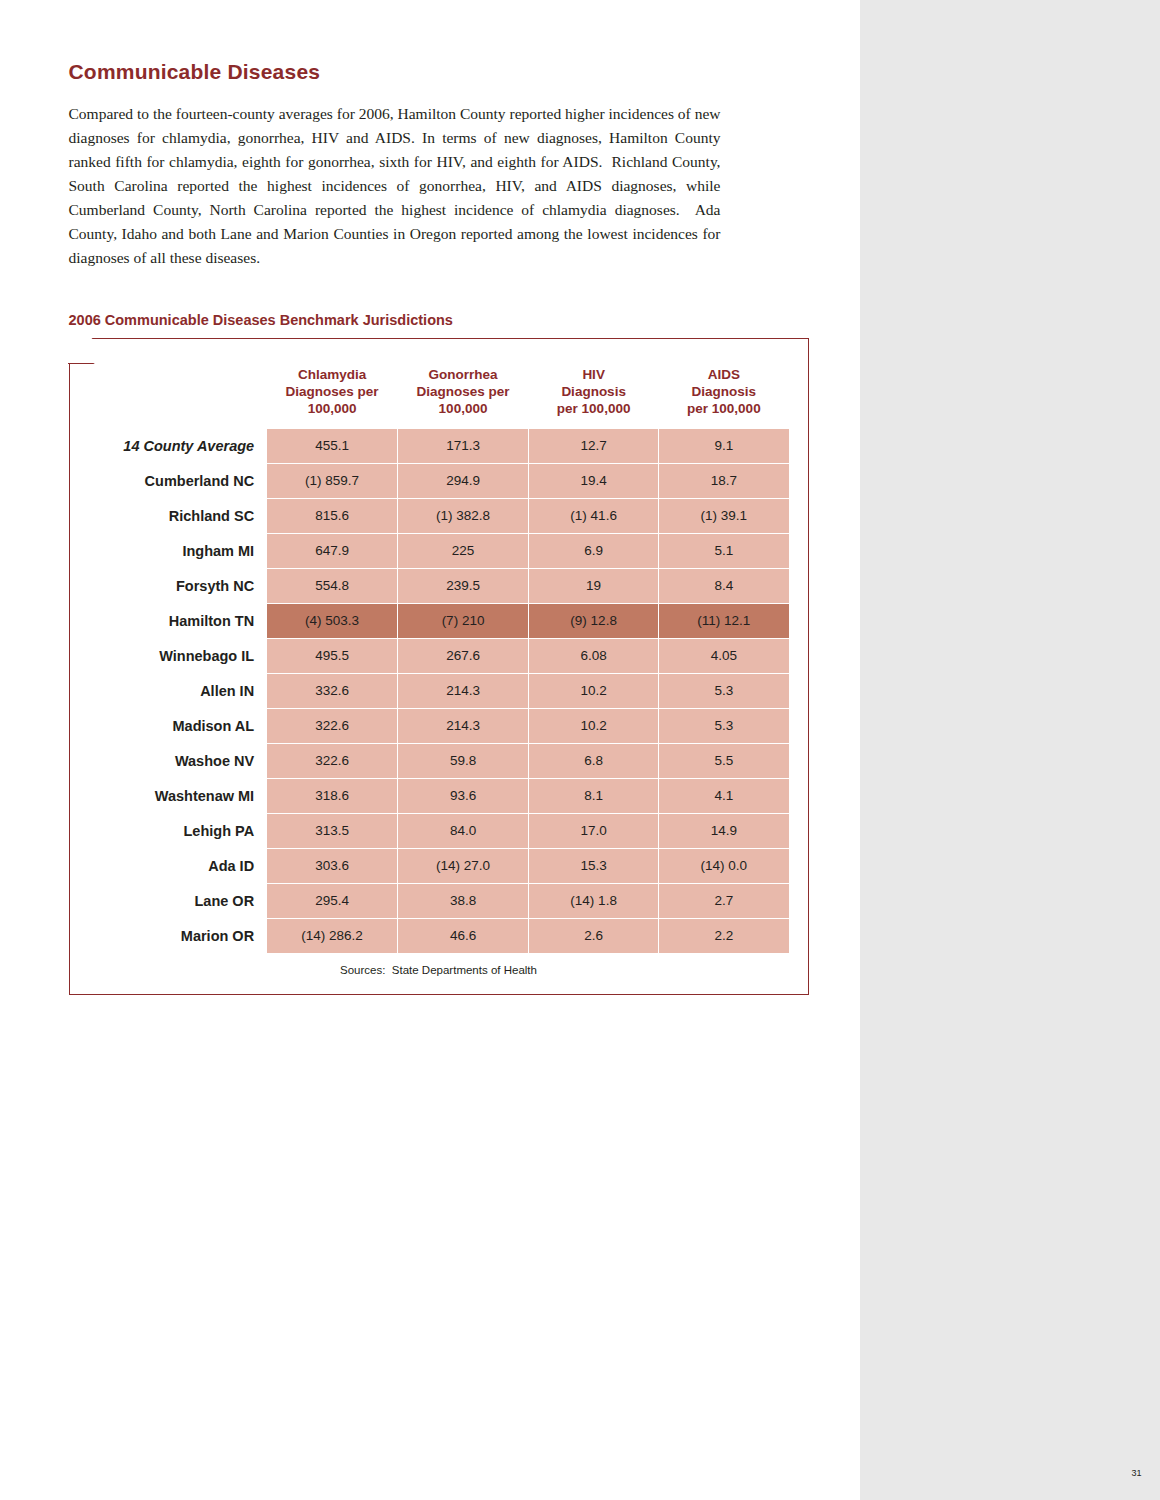Communicable Diseases
Compared to the fourteen-county averages for 2006, Hamilton County reported higher incidences of new diagnoses for chlamydia, gonorrhea, HIV and AIDS. In terms of new diagnoses, Hamilton County ranked fifth for chlamydia, eighth for gonorrhea, sixth for HIV, and eighth for AIDS. Richland County, South Carolina reported the highest incidences of gonorrhea, HIV, and AIDS diagnoses, while Cumberland County, North Carolina reported the highest incidence of chlamydia diagnoses. Ada County, Idaho and both Lane and Marion Counties in Oregon reported among the lowest incidences for diagnoses of all these diseases.
2006 Communicable Diseases Benchmark Jurisdictions
| | Chlamydia Diagnoses per 100,000 | Gonorrhea Diagnoses per 100,000 | HIV Diagnosis per 100,000 | AIDS Diagnosis per 100,000 |
| --- | --- | --- | --- | --- |
| 14 County Average | 455.1 | 171.3 | 12.7 | 9.1 |
| Cumberland NC | (1) 859.7 | 294.9 | 19.4 | 18.7 |
| Richland SC | 815.6 | (1) 382.8 | (1) 41.6 | (1) 39.1 |
| Ingham MI | 647.9 | 225 | 6.9 | 5.1 |
| Forsyth NC | 554.8 | 239.5 | 19 | 8.4 |
| Hamilton TN | (4) 503.3 | (7) 210 | (9) 12.8 | (11) 12.1 |
| Winnebago IL | 495.5 | 267.6 | 6.08 | 4.05 |
| Allen IN | 332.6 | 214.3 | 10.2 | 5.3 |
| Madison AL | 322.6 | 214.3 | 10.2 | 5.3 |
| Washoe NV | 322.6 | 59.8 | 6.8 | 5.5 |
| Washtenaw MI | 318.6 | 93.6 | 8.1 | 4.1 |
| Lehigh PA | 313.5 | 84.0 | 17.0 | 14.9 |
| Ada ID | 303.6 | (14) 27.0 | 15.3 | (14) 0.0 |
| Lane OR | 295.4 | 38.8 | (14) 1.8 | 2.7 |
| Marion OR | (14) 286.2 | 46.6 | 2.6 | 2.2 |
Sources: State Departments of Health
31